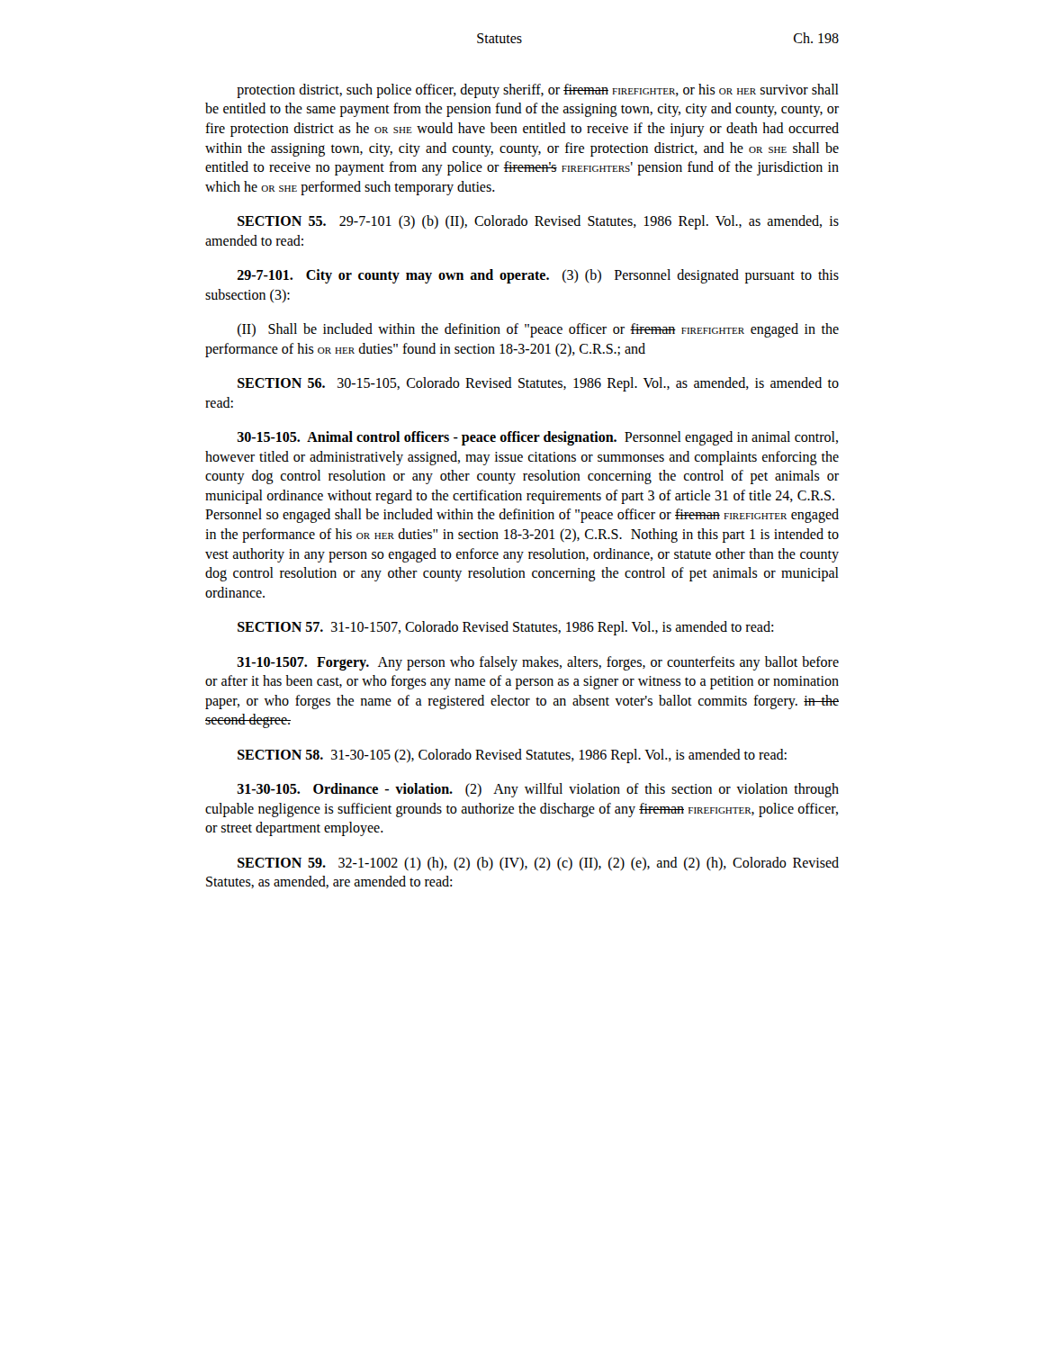Statutes
Ch. 198
protection district, such police officer, deputy sheriff, or fireman firefighter, or his or her survivor shall be entitled to the same payment from the pension fund of the assigning town, city, city and county, county, or fire protection district as he or she would have been entitled to receive if the injury or death had occurred within the assigning town, city, city and county, county, or fire protection district, and he or she shall be entitled to receive no payment from any police or firemen's firefighters' pension fund of the jurisdiction in which he or she performed such temporary duties.
SECTION 55. 29-7-101 (3) (b) (II), Colorado Revised Statutes, 1986 Repl. Vol., as amended, is amended to read:
29-7-101. City or county may own and operate. (3) (b) Personnel designated pursuant to this subsection (3):
(II) Shall be included within the definition of "peace officer or fireman firefighter engaged in the performance of his or her duties" found in section 18-3-201 (2), C.R.S.; and
SECTION 56. 30-15-105, Colorado Revised Statutes, 1986 Repl. Vol., as amended, is amended to read:
30-15-105. Animal control officers - peace officer designation. Personnel engaged in animal control, however titled or administratively assigned, may issue citations or summonses and complaints enforcing the county dog control resolution or any other county resolution concerning the control of pet animals or municipal ordinance without regard to the certification requirements of part 3 of article 31 of title 24, C.R.S. Personnel so engaged shall be included within the definition of "peace officer or fireman firefighter engaged in the performance of his or her duties" in section 18-3-201 (2), C.R.S. Nothing in this part 1 is intended to vest authority in any person so engaged to enforce any resolution, ordinance, or statute other than the county dog control resolution or any other county resolution concerning the control of pet animals or municipal ordinance.
SECTION 57. 31-10-1507, Colorado Revised Statutes, 1986 Repl. Vol., is amended to read:
31-10-1507. Forgery. Any person who falsely makes, alters, forges, or counterfeits any ballot before or after it has been cast, or who forges any name of a person as a signer or witness to a petition or nomination paper, or who forges the name of a registered elector to an absent voter's ballot commits forgery. in the second degree.
SECTION 58. 31-30-105 (2), Colorado Revised Statutes, 1986 Repl. Vol., is amended to read:
31-30-105. Ordinance - violation. (2) Any willful violation of this section or violation through culpable negligence is sufficient grounds to authorize the discharge of any fireman firefighter, police officer, or street department employee.
SECTION 59. 32-1-1002 (1) (h), (2) (b) (IV), (2) (c) (II), (2) (e), and (2) (h), Colorado Revised Statutes, as amended, are amended to read: